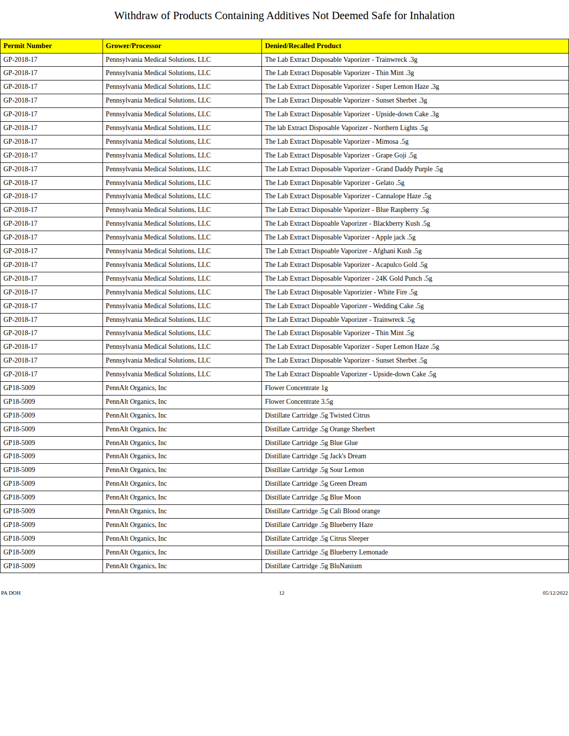Withdraw of Products Containing Additives Not Deemed Safe for Inhalation
| Permit Number | Grower/Processor | Denied/Recalled Product |
| --- | --- | --- |
| GP-2018-17 | Pennsylvania Medical Solutions, LLC | The Lab Extract Disposable Vaporizer - Trainwreck .3g |
| GP-2018-17 | Pennsylvania Medical Solutions, LLC | The Lab Extract Disposable Vaporizer - Thin Mint .3g |
| GP-2018-17 | Pennsylvania Medical Solutions, LLC | The Lab Extract Disposable Vaporizer - Super Lemon Haze .3g |
| GP-2018-17 | Pennsylvania Medical Solutions, LLC | The Lab Extract Disposable Vaporizer - Sunset Sherbet .3g |
| GP-2018-17 | Pennsylvania Medical Solutions, LLC | The Lab Extract Disposable Vaporizer - Upside-down Cake .3g |
| GP-2018-17 | Pennsylvania Medical Solutions, LLC | The lab Extract Disposable Vaporizer - Northern Lights .5g |
| GP-2018-17 | Pennsylvania Medical Solutions, LLC | The Lab Extract Disposable Vaporizer - Mimosa .5g |
| GP-2018-17 | Pennsylvania Medical Solutions, LLC | The Lab Extract Disposable Vaporizer - Grape Goji .5g |
| GP-2018-17 | Pennsylvania Medical Solutions, LLC | The Lab Extract Disposable Vaporizer - Grand Daddy Purple .5g |
| GP-2018-17 | Pennsylvania Medical Solutions, LLC | The Lab Extract Disposable Vaporizer - Gelato .5g |
| GP-2018-17 | Pennsylvania Medical Solutions, LLC | The Lab Extract Disposable Vaporizer - Cannalope Haze .5g |
| GP-2018-17 | Pennsylvania Medical Solutions, LLC | The Lab Extract Disposable Vaporizer - Blue Raspberry .5g |
| GP-2018-17 | Pennsylvania Medical Solutions, LLC | The Lab Extract Dispoable Vaporizer - Blackberry Kush .5g |
| GP-2018-17 | Pennsylvania Medical Solutions, LLC | The Lab Extract Disposable Vaporizer - Apple jack .5g |
| GP-2018-17 | Pennsylvania Medical Solutions, LLC | The Lab Extract Dispoable Vaporizer - Afghani Kush .5g |
| GP-2018-17 | Pennsylvania Medical Solutions, LLC | The Lab Extract Disposable Vaporizer - Acapulco Gold .5g |
| GP-2018-17 | Pennsylvania Medical Solutions, LLC | The Lab Extract Disposable Vaporizer - 24K Gold Punch .5g |
| GP-2018-17 | Pennsylvania Medical Solutions, LLC | The Lab Extract Disposable Vaporizier - White Fire .5g |
| GP-2018-17 | Pennsylvania Medical Solutions, LLC | The Lab Extract Dispoable Vaporizer - Wedding Cake .5g |
| GP-2018-17 | Pennsylvania Medical Solutions, LLC | The Lab Extract Dispoable Vaporizer - Trainwreck .5g |
| GP-2018-17 | Pennsylvania Medical Solutions, LLC | The Lab Extract Disposable Vaporizer - Thin Mint .5g |
| GP-2018-17 | Pennsylvania Medical Solutions, LLC | The Lab Extract Disposable Vaporizer - Super Lemon Haze .5g |
| GP-2018-17 | Pennsylvania Medical Solutions, LLC | The Lab Extract Disposable Vaporizer - Sunset Sherbet .5g |
| GP-2018-17 | Pennsylvania Medical Solutions, LLC | The Lab Extract Dispoable Vaporizer - Upside-down Cake .5g |
| GP18-5009 | PennAlt Organics, Inc | Flower Concentrate 1g |
| GP18-5009 | PennAlt Organics, Inc | Flower Concentrate 3.5g |
| GP18-5009 | PennAlt Organics, Inc | Distillate Cartridge .5g Twisted Citrus |
| GP18-5009 | PennAlt Organics, Inc | Distillate Cartridge .5g Orange Sherbert |
| GP18-5009 | PennAlt Organics, Inc | Distillate Cartridge .5g Blue Glue |
| GP18-5009 | PennAlt Organics, Inc | Distillate Cartridge .5g Jack's Dream |
| GP18-5009 | PennAlt Organics, Inc | Distillate Cartridge .5g Sour Lemon |
| GP18-5009 | PennAlt Organics, Inc | Distillate Cartridge .5g Green Dream |
| GP18-5009 | PennAlt Organics, Inc | Distillate Cartridge .5g Blue Moon |
| GP18-5009 | PennAlt Organics, Inc | Distillate Cartridge .5g Cali Blood orange |
| GP18-5009 | PennAlt Organics, Inc | Distillate Cartridge .5g Blueberry Haze |
| GP18-5009 | PennAlt Organics, Inc | Distillate Cartridge .5g Citrus Sleeper |
| GP18-5009 | PennAlt Organics, Inc | Distillate Cartridge .5g Blueberry Lemonade |
| GP18-5009 | PennAlt Organics, Inc | Distillate Cartridge .5g BluNanium |
PA DOH 12 05/12/2022